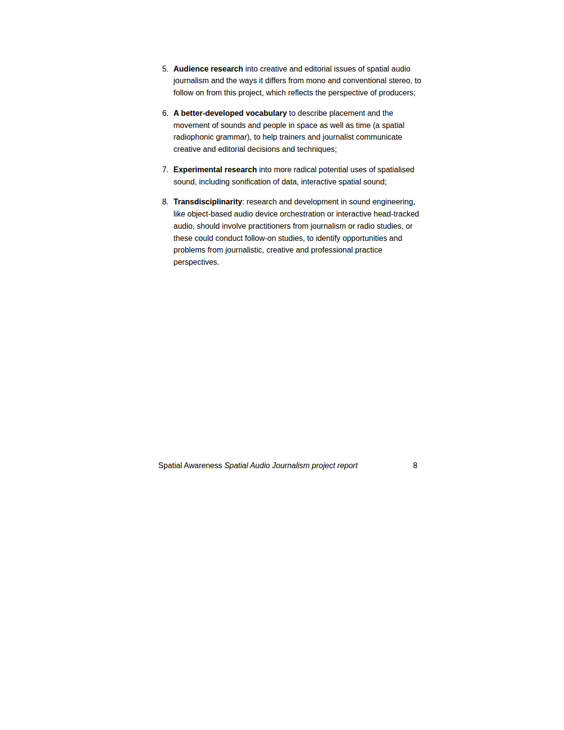Audience research into creative and editorial issues of spatial audio journalism and the ways it differs from mono and conventional stereo, to follow on from this project, which reflects the perspective of producers;
A better-developed vocabulary to describe placement and the movement of sounds and people in space as well as time (a spatial radiophonic grammar), to help trainers and journalist communicate creative and editorial decisions and techniques;
Experimental research into more radical potential uses of spatialised sound, including sonification of data, interactive spatial sound;
Transdisciplinarity: research and development in sound engineering, like object-based audio device orchestration or interactive head-tracked audio, should involve practitioners from journalism or radio studies, or these could conduct follow-on studies, to identify opportunities and problems from journalistic, creative and professional practice perspectives.
Spatial Awareness Spatial Audio Journalism project report 8